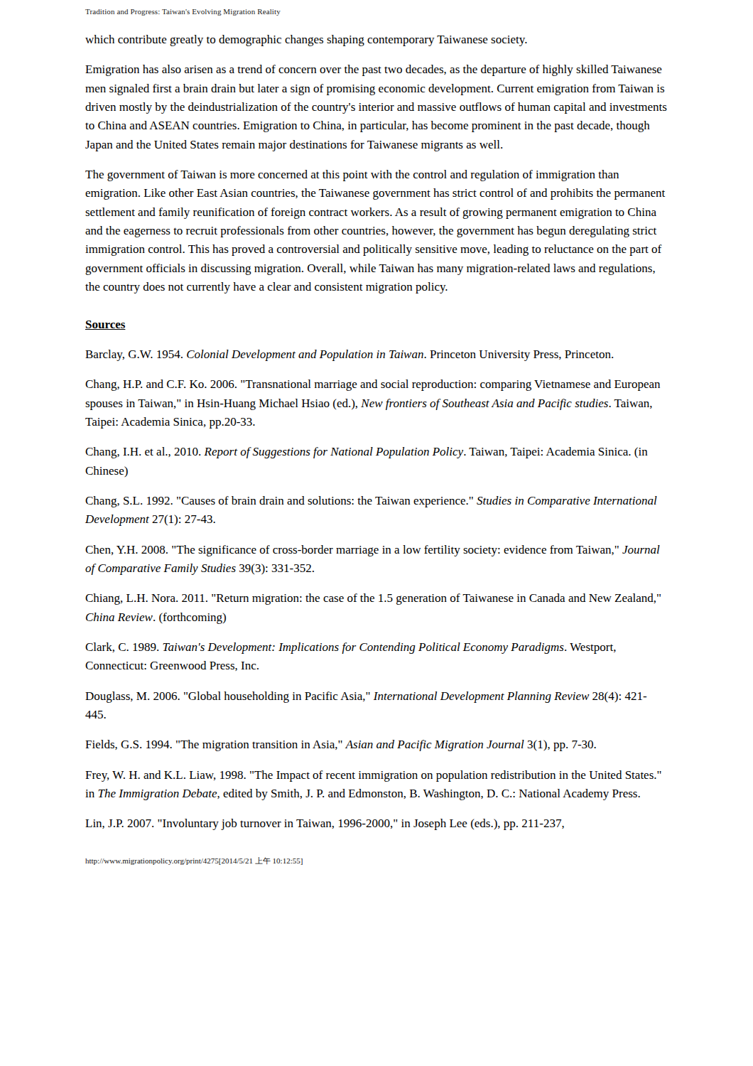Tradition and Progress: Taiwan's Evolving Migration Reality
which contribute greatly to demographic changes shaping contemporary Taiwanese society.
Emigration has also arisen as a trend of concern over the past two decades, as the departure of highly skilled Taiwanese men signaled first a brain drain but later a sign of promising economic development. Current emigration from Taiwan is driven mostly by the deindustrialization of the country's interior and massive outflows of human capital and investments to China and ASEAN countries. Emigration to China, in particular, has become prominent in the past decade, though Japan and the United States remain major destinations for Taiwanese migrants as well.
The government of Taiwan is more concerned at this point with the control and regulation of immigration than emigration. Like other East Asian countries, the Taiwanese government has strict control of and prohibits the permanent settlement and family reunification of foreign contract workers. As a result of growing permanent emigration to China and the eagerness to recruit professionals from other countries, however, the government has begun deregulating strict immigration control. This has proved a controversial and politically sensitive move, leading to reluctance on the part of government officials in discussing migration. Overall, while Taiwan has many migration-related laws and regulations, the country does not currently have a clear and consistent migration policy.
Sources
Barclay, G.W. 1954. Colonial Development and Population in Taiwan. Princeton University Press, Princeton.
Chang, H.P. and C.F. Ko. 2006. "Transnational marriage and social reproduction: comparing Vietnamese and European spouses in Taiwan," in Hsin-Huang Michael Hsiao (ed.), New frontiers of Southeast Asia and Pacific studies. Taiwan, Taipei: Academia Sinica, pp.20-33.
Chang, I.H. et al., 2010. Report of Suggestions for National Population Policy. Taiwan, Taipei: Academia Sinica. (in Chinese)
Chang, S.L. 1992. "Causes of brain drain and solutions: the Taiwan experience." Studies in Comparative International Development 27(1): 27-43.
Chen, Y.H. 2008. "The significance of cross-border marriage in a low fertility society: evidence from Taiwan," Journal of Comparative Family Studies 39(3): 331-352.
Chiang, L.H. Nora. 2011. "Return migration: the case of the 1.5 generation of Taiwanese in Canada and New Zealand," China Review. (forthcoming)
Clark, C. 1989. Taiwan's Development: Implications for Contending Political Economy Paradigms. Westport, Connecticut: Greenwood Press, Inc.
Douglass, M. 2006. "Global householding in Pacific Asia," International Development Planning Review 28(4): 421-445.
Fields, G.S. 1994. "The migration transition in Asia," Asian and Pacific Migration Journal 3(1), pp. 7-30.
Frey, W. H. and K.L. Liaw, 1998. "The Impact of recent immigration on population redistribution in the United States." in The Immigration Debate, edited by Smith, J. P. and Edmonston, B. Washington, D. C.: National Academy Press.
Lin, J.P. 2007. "Involuntary job turnover in Taiwan, 1996-2000," in Joseph Lee (eds.), pp. 211-237,
http://www.migrationpolicy.org/print/4275[2014/5/21 上午 10:12:55]